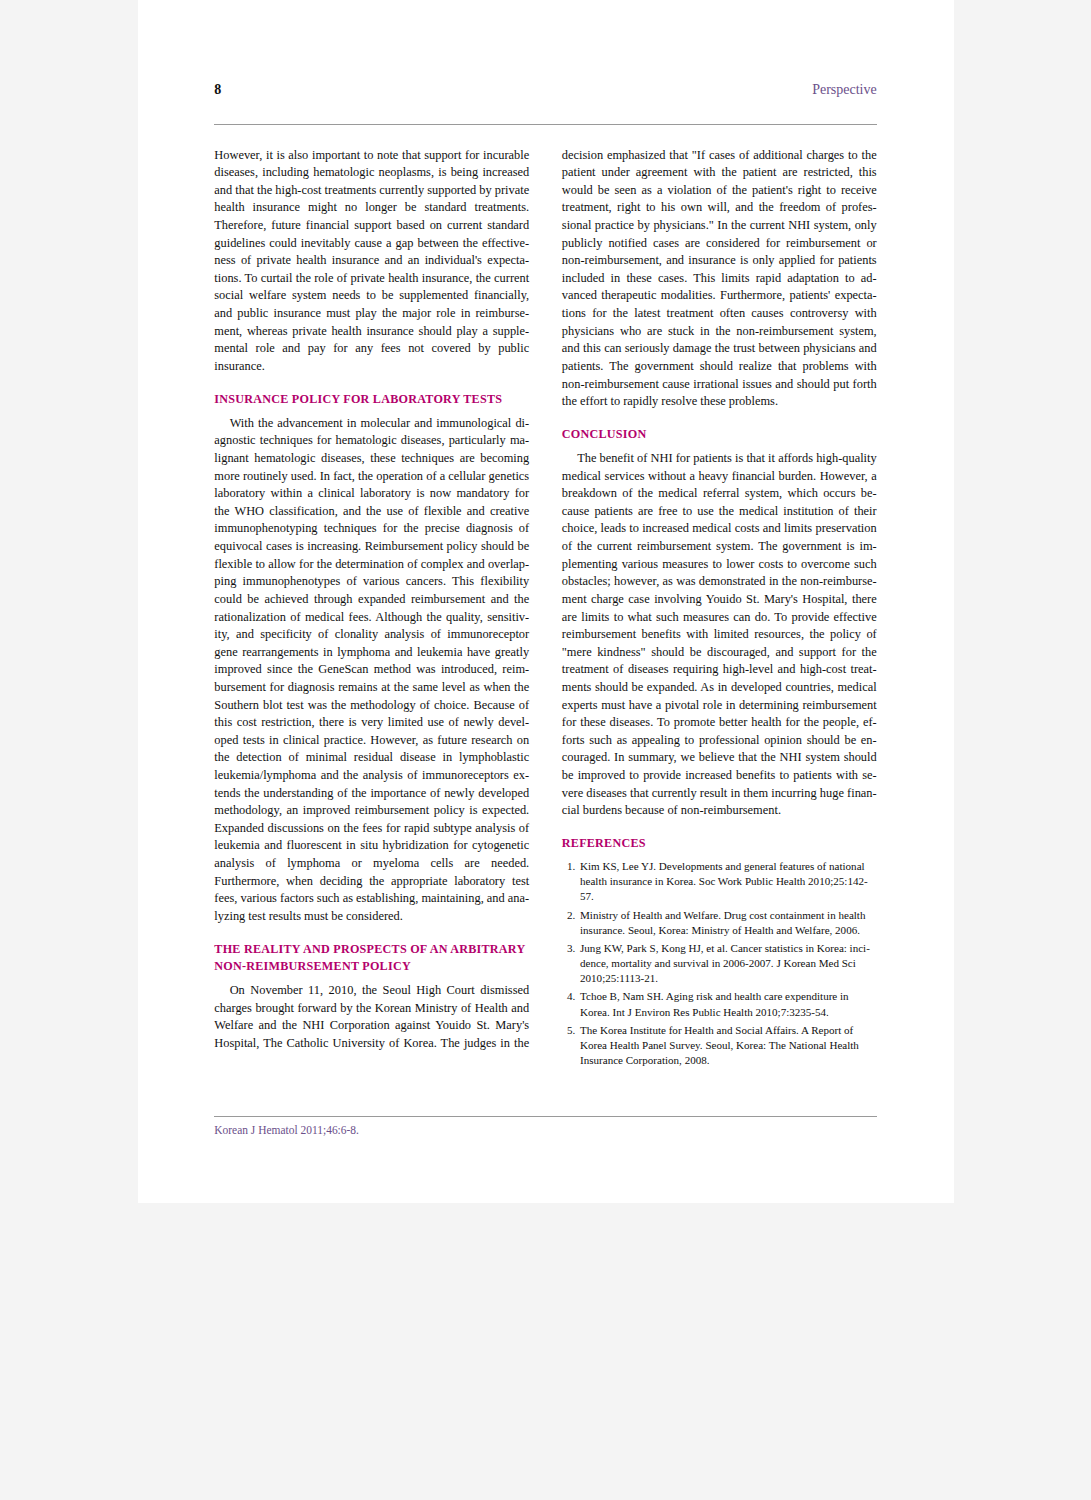8 Perspective
However, it is also important to note that support for incurable diseases, including hematologic neoplasms, is being increased and that the high-cost treatments currently supported by private health insurance might no longer be standard treatments. Therefore, future financial support based on current standard guidelines could inevitably cause a gap between the effectiveness of private health insurance and an individual's expectations. To curtail the role of private health insurance, the current social welfare system needs to be supplemented financially, and public insurance must play the major role in reimbursement, whereas private health insurance should play a supplemental role and pay for any fees not covered by public insurance.
Insurance policy for laboratory tests
With the advancement in molecular and immunological diagnostic techniques for hematologic diseases, particularly malignant hematologic diseases, these techniques are becoming more routinely used. In fact, the operation of a cellular genetics laboratory within a clinical laboratory is now mandatory for the WHO classification, and the use of flexible and creative immunophenotyping techniques for the precise diagnosis of equivocal cases is increasing. Reimbursement policy should be flexible to allow for the determination of complex and overlapping immunophenotypes of various cancers. This flexibility could be achieved through expanded reimbursement and the rationalization of medical fees. Although the quality, sensitivity, and specificity of clonality analysis of immunoreceptor gene rearrangements in lymphoma and leukemia have greatly improved since the GeneScan method was introduced, reimbursement for diagnosis remains at the same level as when the Southern blot test was the methodology of choice. Because of this cost restriction, there is very limited use of newly developed tests in clinical practice. However, as future research on the detection of minimal residual disease in lymphoblastic leukemia/lymphoma and the analysis of immunoreceptors extends the understanding of the importance of newly developed methodology, an improved reimbursement policy is expected. Expanded discussions on the fees for rapid subtype analysis of leukemia and fluorescent in situ hybridization for cytogenetic analysis of lymphoma or myeloma cells are needed. Furthermore, when deciding the appropriate laboratory test fees, various factors such as establishing, maintaining, and analyzing test results must be considered.
The reality and prospects of an arbitrary non-reimbursement policy
On November 11, 2010, the Seoul High Court dismissed charges brought forward by the Korean Ministry of Health and Welfare and the NHI Corporation against Youido St. Mary's Hospital, The Catholic University of Korea. The judges in the decision emphasized that "If cases of additional charges to the patient under agreement with the patient are restricted, this would be seen as a violation of the patient's right to receive treatment, right to his own will, and the freedom of professional practice by physicians." In the current NHI system, only publicly notified cases are considered for reimbursement or non-reimbursement, and insurance is only applied for patients included in these cases. This limits rapid adaptation to advanced therapeutic modalities. Furthermore, patients' expectations for the latest treatment often causes controversy with physicians who are stuck in the non-reimbursement system, and this can seriously damage the trust between physicians and patients. The government should realize that problems with non-reimbursement cause irrational issues and should put forth the effort to rapidly resolve these problems.
Conclusion
The benefit of NHI for patients is that it affords high-quality medical services without a heavy financial burden. However, a breakdown of the medical referral system, which occurs because patients are free to use the medical institution of their choice, leads to increased medical costs and limits preservation of the current reimbursement system. The government is implementing various measures to lower costs to overcome such obstacles; however, as was demonstrated in the non-reimbursement charge case involving Youido St. Mary's Hospital, there are limits to what such measures can do. To provide effective reimbursement benefits with limited resources, the policy of "mere kindness" should be discouraged, and support for the treatment of diseases requiring high-level and high-cost treatments should be expanded. As in developed countries, medical experts must have a pivotal role in determining reimbursement for these diseases. To promote better health for the people, efforts such as appealing to professional opinion should be encouraged. In summary, we believe that the NHI system should be improved to provide increased benefits to patients with severe diseases that currently result in them incurring huge financial burdens because of non-reimbursement.
References
Kim KS, Lee YJ. Developments and general features of national health insurance in Korea. Soc Work Public Health 2010;25:142-57.
Ministry of Health and Welfare. Drug cost containment in health insurance. Seoul, Korea: Ministry of Health and Welfare, 2006.
Jung KW, Park S, Kong HJ, et al. Cancer statistics in Korea: incidence, mortality and survival in 2006-2007. J Korean Med Sci 2010;25:1113-21.
Tchoe B, Nam SH. Aging risk and health care expenditure in Korea. Int J Environ Res Public Health 2010;7:3235-54.
The Korea Institute for Health and Social Affairs. A Report of Korea Health Panel Survey. Seoul, Korea: The National Health Insurance Corporation, 2008.
Korean J Hematol 2011;46:6-8.